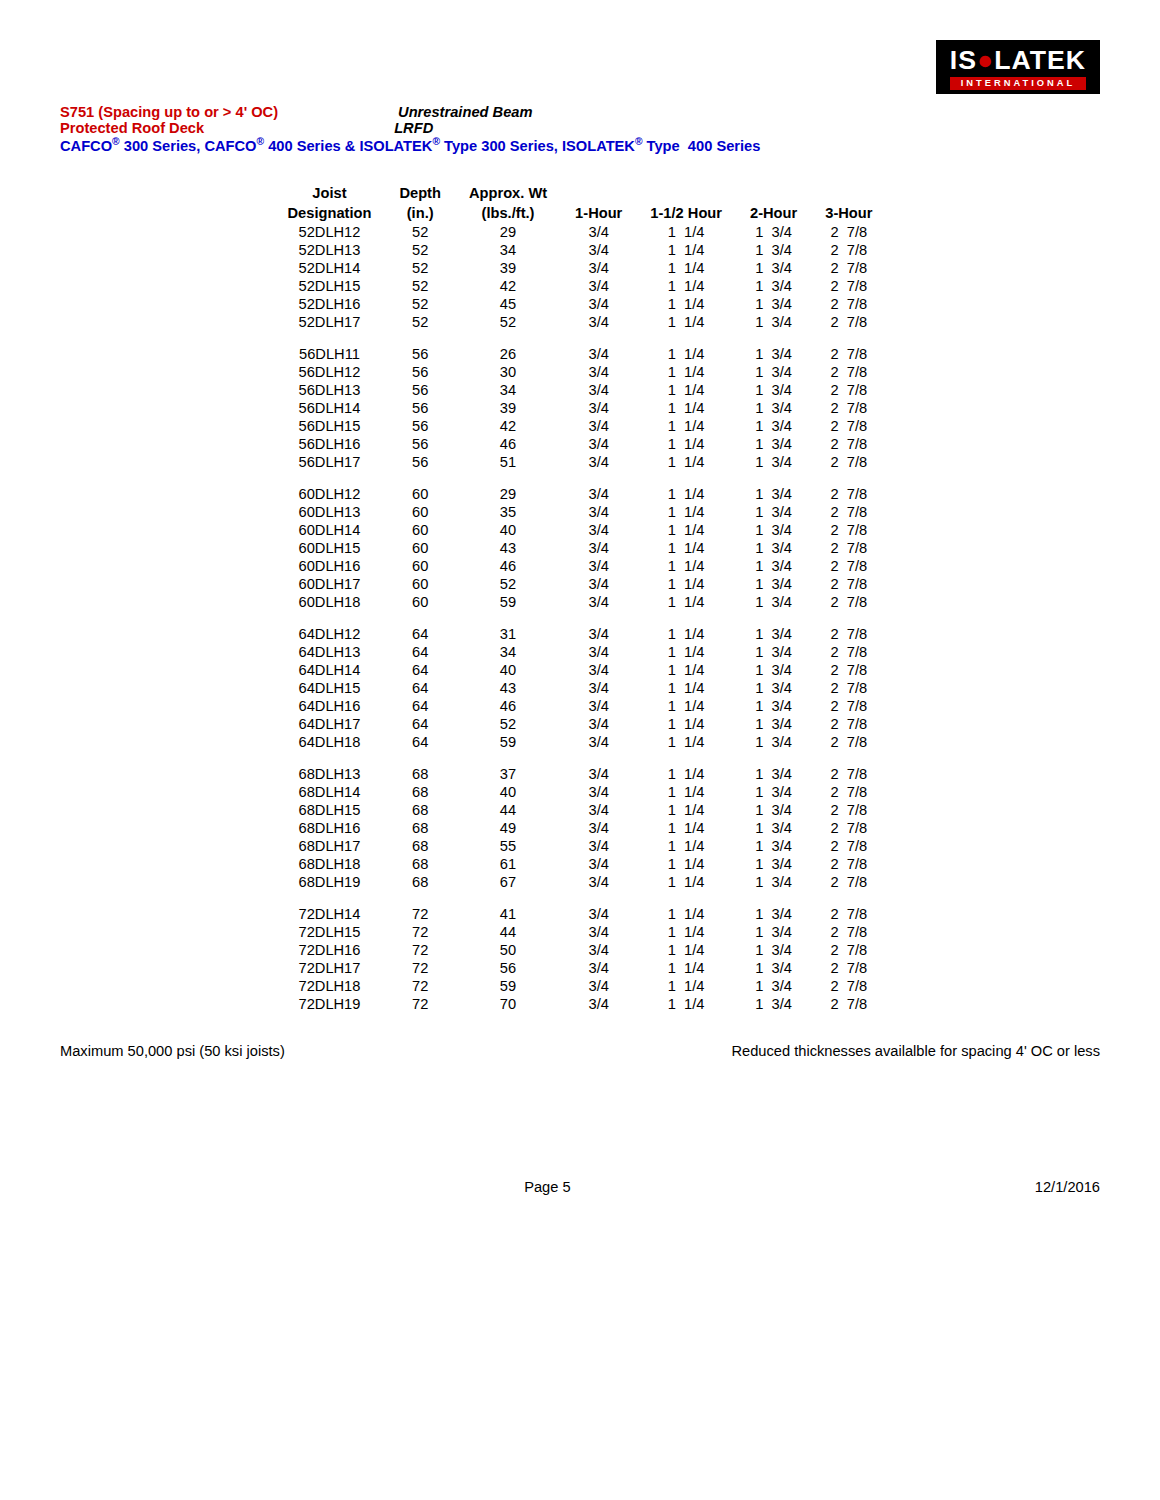IS●LATEK INTERNATIONAL
S751 (Spacing up to or > 4' OC) Unrestrained Beam
Protected Roof Deck LRFD
CAFCO® 300 Series, CAFCO® 400 Series & ISOLATEK® Type 300 Series, ISOLATEK® Type 400 Series
| Joist | Depth | Approx. Wt | | | | |
| --- | --- | --- | --- | --- | --- | --- |
| Designation | (in.) | (lbs./ft.) | 1-Hour | 1-1/2 Hour | 2-Hour | 3-Hour |
| 52DLH12 | 52 | 29 | 3/4 | 1 1/4 | 1 3/4 | 2 7/8 |
| 52DLH13 | 52 | 34 | 3/4 | 1 1/4 | 1 3/4 | 2 7/8 |
| 52DLH14 | 52 | 39 | 3/4 | 1 1/4 | 1 3/4 | 2 7/8 |
| 52DLH15 | 52 | 42 | 3/4 | 1 1/4 | 1 3/4 | 2 7/8 |
| 52DLH16 | 52 | 45 | 3/4 | 1 1/4 | 1 3/4 | 2 7/8 |
| 52DLH17 | 52 | 52 | 3/4 | 1 1/4 | 1 3/4 | 2 7/8 |
| 56DLH11 | 56 | 26 | 3/4 | 1 1/4 | 1 3/4 | 2 7/8 |
| 56DLH12 | 56 | 30 | 3/4 | 1 1/4 | 1 3/4 | 2 7/8 |
| 56DLH13 | 56 | 34 | 3/4 | 1 1/4 | 1 3/4 | 2 7/8 |
| 56DLH14 | 56 | 39 | 3/4 | 1 1/4 | 1 3/4 | 2 7/8 |
| 56DLH15 | 56 | 42 | 3/4 | 1 1/4 | 1 3/4 | 2 7/8 |
| 56DLH16 | 56 | 46 | 3/4 | 1 1/4 | 1 3/4 | 2 7/8 |
| 56DLH17 | 56 | 51 | 3/4 | 1 1/4 | 1 3/4 | 2 7/8 |
| 60DLH12 | 60 | 29 | 3/4 | 1 1/4 | 1 3/4 | 2 7/8 |
| 60DLH13 | 60 | 35 | 3/4 | 1 1/4 | 1 3/4 | 2 7/8 |
| 60DLH14 | 60 | 40 | 3/4 | 1 1/4 | 1 3/4 | 2 7/8 |
| 60DLH15 | 60 | 43 | 3/4 | 1 1/4 | 1 3/4 | 2 7/8 |
| 60DLH16 | 60 | 46 | 3/4 | 1 1/4 | 1 3/4 | 2 7/8 |
| 60DLH17 | 60 | 52 | 3/4 | 1 1/4 | 1 3/4 | 2 7/8 |
| 60DLH18 | 60 | 59 | 3/4 | 1 1/4 | 1 3/4 | 2 7/8 |
| 64DLH12 | 64 | 31 | 3/4 | 1 1/4 | 1 3/4 | 2 7/8 |
| 64DLH13 | 64 | 34 | 3/4 | 1 1/4 | 1 3/4 | 2 7/8 |
| 64DLH14 | 64 | 40 | 3/4 | 1 1/4 | 1 3/4 | 2 7/8 |
| 64DLH15 | 64 | 43 | 3/4 | 1 1/4 | 1 3/4 | 2 7/8 |
| 64DLH16 | 64 | 46 | 3/4 | 1 1/4 | 1 3/4 | 2 7/8 |
| 64DLH17 | 64 | 52 | 3/4 | 1 1/4 | 1 3/4 | 2 7/8 |
| 64DLH18 | 64 | 59 | 3/4 | 1 1/4 | 1 3/4 | 2 7/8 |
| 68DLH13 | 68 | 37 | 3/4 | 1 1/4 | 1 3/4 | 2 7/8 |
| 68DLH14 | 68 | 40 | 3/4 | 1 1/4 | 1 3/4 | 2 7/8 |
| 68DLH15 | 68 | 44 | 3/4 | 1 1/4 | 1 3/4 | 2 7/8 |
| 68DLH16 | 68 | 49 | 3/4 | 1 1/4 | 1 3/4 | 2 7/8 |
| 68DLH17 | 68 | 55 | 3/4 | 1 1/4 | 1 3/4 | 2 7/8 |
| 68DLH18 | 68 | 61 | 3/4 | 1 1/4 | 1 3/4 | 2 7/8 |
| 68DLH19 | 68 | 67 | 3/4 | 1 1/4 | 1 3/4 | 2 7/8 |
| 72DLH14 | 72 | 41 | 3/4 | 1 1/4 | 1 3/4 | 2 7/8 |
| 72DLH15 | 72 | 44 | 3/4 | 1 1/4 | 1 3/4 | 2 7/8 |
| 72DLH16 | 72 | 50 | 3/4 | 1 1/4 | 1 3/4 | 2 7/8 |
| 72DLH17 | 72 | 56 | 3/4 | 1 1/4 | 1 3/4 | 2 7/8 |
| 72DLH18 | 72 | 59 | 3/4 | 1 1/4 | 1 3/4 | 2 7/8 |
| 72DLH19 | 72 | 70 | 3/4 | 1 1/4 | 1 3/4 | 2 7/8 |
Maximum 50,000 psi (50 ksi joists) Reduced thicknesses availalble for spacing 4' OC or less
Page 5 12/1/2016